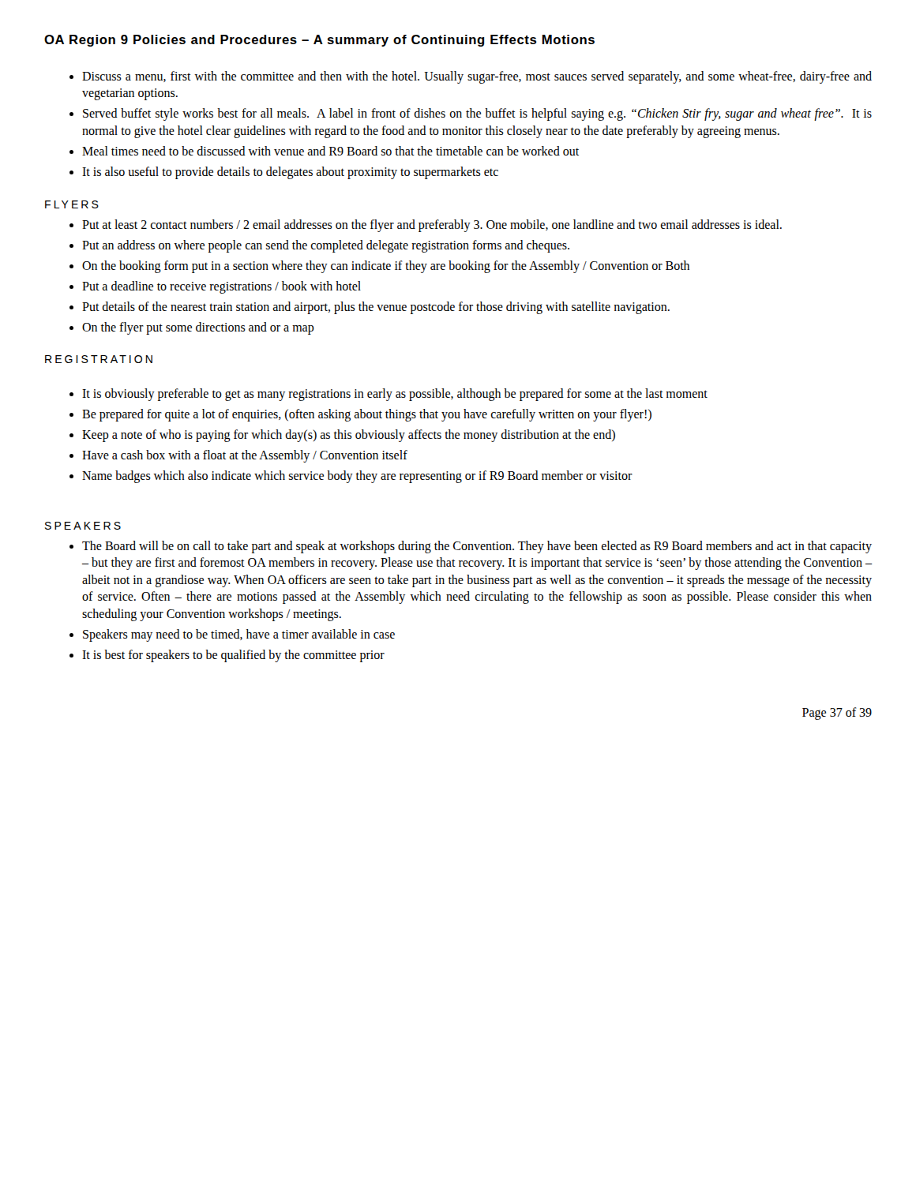OA Region 9 Policies and Procedures – A summary of Continuing Effects Motions
Discuss a menu, first with the committee and then with the hotel. Usually sugar-free, most sauces served separately, and some wheat-free, dairy-free and vegetarian options.
Served buffet style works best for all meals. A label in front of dishes on the buffet is helpful saying e.g. “Chicken Stir fry, sugar and wheat free”. It is normal to give the hotel clear guidelines with regard to the food and to monitor this closely near to the date preferably by agreeing menus.
Meal times need to be discussed with venue and R9 Board so that the timetable can be worked out
It is also useful to provide details to delegates about proximity to supermarkets etc
FLYERS
Put at least 2 contact numbers / 2 email addresses on the flyer and preferably 3. One mobile, one landline and two email addresses is ideal.
Put an address on where people can send the completed delegate registration forms and cheques.
On the booking form put in a section where they can indicate if they are booking for the Assembly / Convention or Both
Put a deadline to receive registrations / book with hotel
Put details of the nearest train station and airport, plus the venue postcode for those driving with satellite navigation.
On the flyer put some directions and or a map
REGISTRATION
It is obviously preferable to get as many registrations in early as possible, although be prepared for some at the last moment
Be prepared for quite a lot of enquiries, (often asking about things that you have carefully written on your flyer!)
Keep a note of who is paying for which day(s) as this obviously affects the money distribution at the end)
Have a cash box with a float at the Assembly / Convention itself
Name badges which also indicate which service body they are representing or if R9 Board member or visitor
SPEAKERS
The Board will be on call to take part and speak at workshops during the Convention. They have been elected as R9 Board members and act in that capacity – but they are first and foremost OA members in recovery. Please use that recovery. It is important that service is ‘seen’ by those attending the Convention – albeit not in a grandiose way. When OA officers are seen to take part in the business part as well as the convention – it spreads the message of the necessity of service. Often – there are motions passed at the Assembly which need circulating to the fellowship as soon as possible. Please consider this when scheduling your Convention workshops / meetings.
Speakers may need to be timed, have a timer available in case
It is best for speakers to be qualified by the committee prior
Page 37 of 39